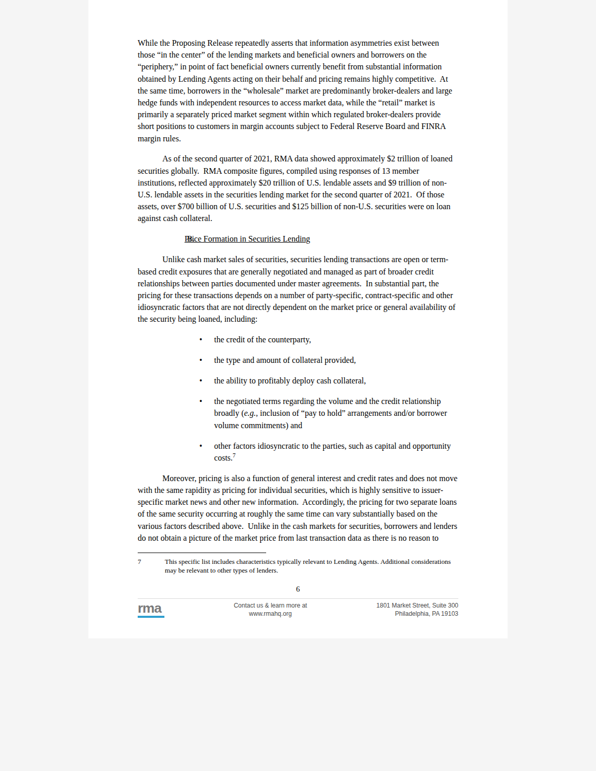While the Proposing Release repeatedly asserts that information asymmetries exist between those “in the center” of the lending markets and beneficial owners and borrowers on the “periphery,” in point of fact beneficial owners currently benefit from substantial information obtained by Lending Agents acting on their behalf and pricing remains highly competitive. At the same time, borrowers in the “wholesale” market are predominantly broker-dealers and large hedge funds with independent resources to access market data, while the “retail” market is primarily a separately priced market segment within which regulated broker-dealers provide short positions to customers in margin accounts subject to Federal Reserve Board and FINRA margin rules.
As of the second quarter of 2021, RMA data showed approximately $2 trillion of loaned securities globally. RMA composite figures, compiled using responses of 13 member institutions, reflected approximately $20 trillion of U.S. lendable assets and $9 trillion of non-U.S. lendable assets in the securities lending market for the second quarter of 2021. Of those assets, over $700 billion of U.S. securities and $125 billion of non-U.S. securities were on loan against cash collateral.
B. Price Formation in Securities Lending
Unlike cash market sales of securities, securities lending transactions are open or term-based credit exposures that are generally negotiated and managed as part of broader credit relationships between parties documented under master agreements. In substantial part, the pricing for these transactions depends on a number of party-specific, contract-specific and other idiosyncratic factors that are not directly dependent on the market price or general availability of the security being loaned, including:
the credit of the counterparty,
the type and amount of collateral provided,
the ability to profitably deploy cash collateral,
the negotiated terms regarding the volume and the credit relationship broadly (e.g., inclusion of “pay to hold” arrangements and/or borrower volume commitments) and
other factors idiosyncratic to the parties, such as capital and opportunity costs.7
Moreover, pricing is also a function of general interest and credit rates and does not move with the same rapidity as pricing for individual securities, which is highly sensitive to issuer-specific market news and other new information. Accordingly, the pricing for two separate loans of the same security occurring at roughly the same time can vary substantially based on the various factors described above. Unlike in the cash markets for securities, borrowers and lenders do not obtain a picture of the market price from last transaction data as there is no reason to
7
This specific list includes characteristics typically relevant to Lending Agents. Additional considerations may be relevant to other types of lenders.
6
rma
Contact us & learn more at
www.rmahq.org
1801 Market Street, Suite 300
Philadelphia, PA 19103